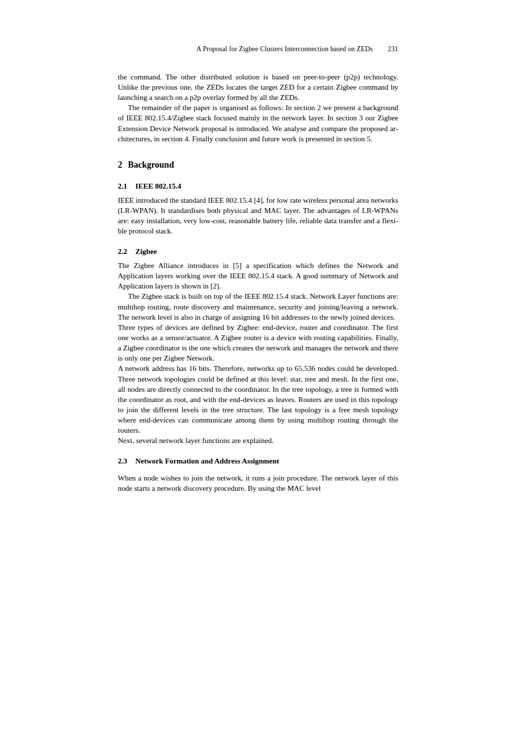A Proposal for Zigbee Clusters Interconnection based on ZEDs231
the command. The other distributed solution is based on peer-to-peer (p2p) technology. Unlike the previous one, the ZEDs locates the target ZED for a certain Zigbee command by launching a search on a p2p overlay formed by all the ZEDs.
The remainder of the paper is organised as follows: In section 2 we present a background of IEEE 802.15.4/Zigbee stack focused mainly in the network layer. In section 3 our Zigbee Extension Device Network proposal is introduced. We analyse and compare the proposed architectures, in section 4. Finally conclusion and future work is presented in section 5.
2 Background
2.1 IEEE 802.15.4
IEEE introduced the standard IEEE 802.15.4 [4], for low rate wireless personal area networks (LR-WPAN). It standardises both physical and MAC layer. The advantages of LR-WPANs are: easy installation, very low-cost, reasonable battery life, reliable data transfer and a flexible protocol stack.
2.2 Zigbee
The Zigbee Alliance introduces in [5] a specification which defines the Network and Application layers working over the IEEE 802.15.4 stack. A good summary of Network and Application layers is shown in [2].
The Zigbee stack is built on top of the IEEE 802.15.4 stack. Network Layer functions are: multihop routing, route discovery and maintenance, security and joining/leaving a network. The network level is also in charge of assigning 16 bit addresses to the newly joined devices.
Three types of devices are defined by Zigbee: end-device, router and coordinator. The first one works as a sensor/actuator. A Zigbee router is a device with routing capabilities. Finally, a Zigbee coordinator is the one which creates the network and manages the network and there is only one per Zigbee Network.
A network address has 16 bits. Therefore, networks up to 65.536 nodes could be developed. Three network topologies could be defined at this level: star, tree and mesh. In the first one, all nodes are directly connected to the coordinator. In the tree topology, a tree is formed with the coordinator as root, and with the end-devices as leaves. Routers are used in this topology to join the different levels in the tree structure. The last topology is a free mesh topology where end-devices can communicate among them by using multihop routing through the routers.
Next, several network layer functions are explained.
2.3 Network Formation and Address Assignment
When a node wishes to join the network, it runs a join procedure. The network layer of this node starts a network discovery procedure. By using the MAC level